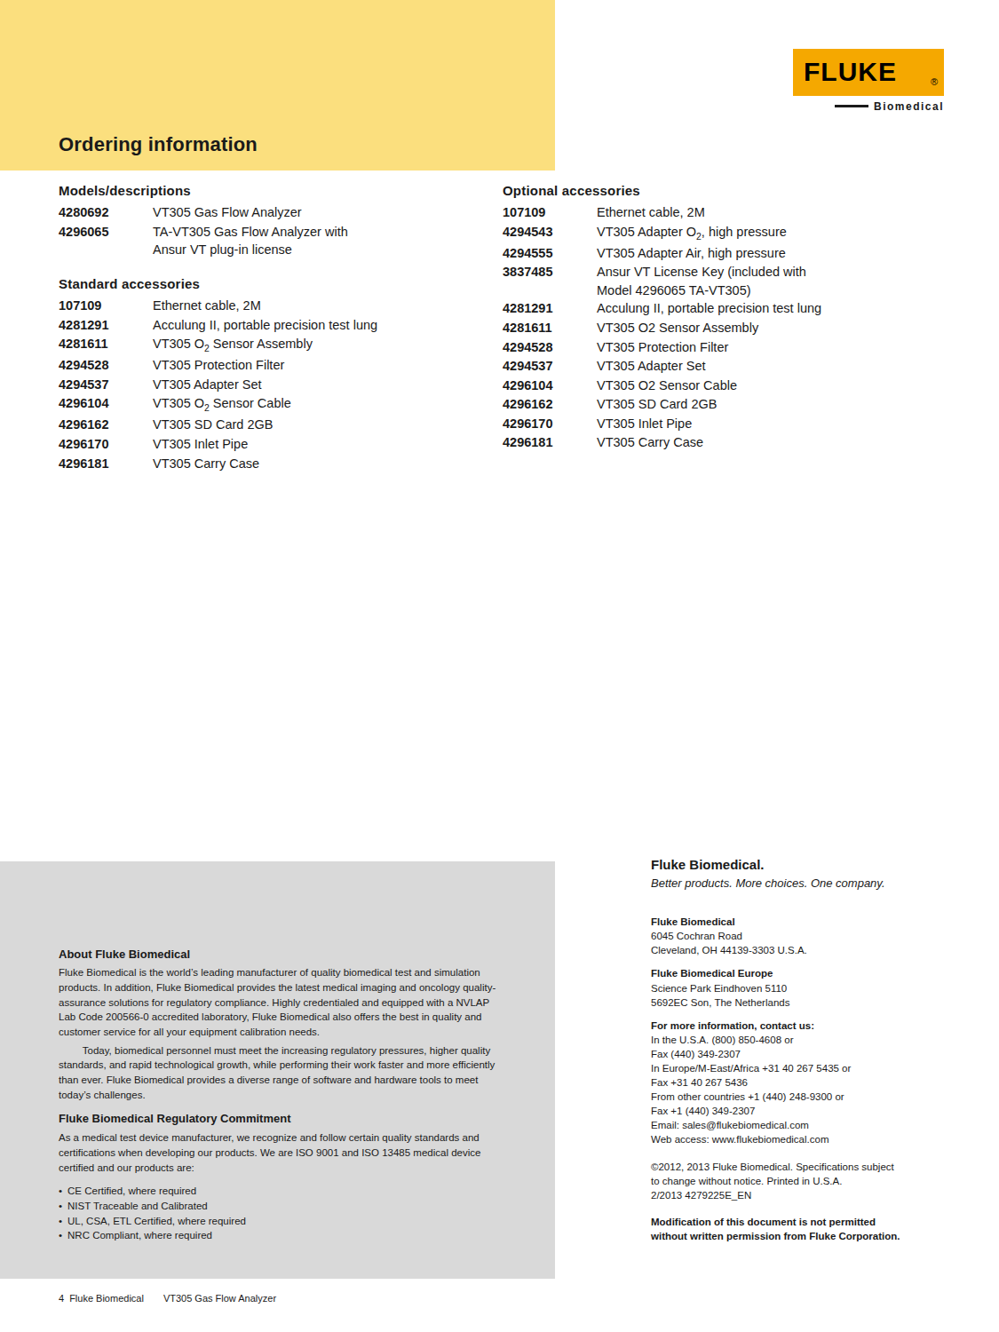Ordering information
FLUKE®
Biomedical
Models/descriptions
| 4280692 | VT305 Gas Flow Analyzer |
| 4296065 | TA-VT305 Gas Flow Analyzer with |
Ansur VT plug-in license
Standard accessories
| 107109 | Ethernet cable, 2M |
| 4281291 | Acculung II, portable precision test lung |
| 4281611 | VT305 O 2 Sensor Assembly |
| 4294528 | VT305 Protection Filter |
| 4294537 | VT305 Adapter Set |
| 4296104 | VT305 O 2 Sensor Cable |
| 4296162 | VT305 SD Card 2GB |
| 4296170 | VT305 Inlet Pipe |
| 4296181 | VT305 Carry Case |
Optional accessories
| 107109 | Ethernet cable, 2M |
| 4294543 | VT305 Adapter O 2 , high pressure |
| 4294555 | VT305 Adapter Air, high pressure |
| 3837485 | Ansur VT License Key (included with |
Model 4296065 TA-VT305)
| 4281291 | Acculung II, portable precision test lung |
| 4281611 | VT305 O2 Sensor Assembly |
| 4294528 | VT305 Protection Filter |
| 4294537 | VT305 Adapter Set |
| 4296104 | VT305 O2 Sensor Cable |
| 4296162 | VT305 SD Card 2GB |
| 4296170 | VT305 Inlet Pipe |
| 4296181 | VT305 Carry Case |
About Fluke Biomedical
Fluke Biomedical is the world’s leading manufacturer of quality biomedical test and simulation products. In addition, Fluke Biomedical provides the latest medical imaging and oncology quality-assurance solutions for regulatory compliance. Highly credentialed and equipped with a NVLAP Lab Code 200566-0 accredited laboratory, Fluke Biomedical also offers the best in quality and customer service for all your equipment calibration needs.
Today, biomedical personnel must meet the increasing regulatory pressures, higher quality standards, and rapid technological growth, while performing their work faster and more efficiently than ever. Fluke Biomedical provides a diverse range of software and hardware tools to meet today’s challenges.
Fluke Biomedical Regulatory Commitment
As a medical test device manufacturer, we recognize and follow certain quality standards and certifications when developing our products. We are ISO 9001 and ISO 13485 medical device certified and our products are:
CE Certified, where required
NIST Traceable and Calibrated
UL, CSA, ETL Certified, where required
NRC Compliant, where required
Fluke Biomedical.
Better products. More choices. One company.
Fluke Biomedical 6045 Cochran Road
Cleveland, OH 44139-3303 U.S.A.
Fluke Biomedical Europe Science Park Eindhoven 5110
5692EC Son, The Netherlands
For more information, contact us: In the U.S.A. (800) 850-4608 or
Fax (440) 349-2307
In Europe/M-East/Africa +31 40 267 5435 or
Fax +31 40 267 5436
From other countries +1 (440) 248-9300 or
Fax +1 (440) 349-2307
Email: sales@flukebiomedical.com
Web access: www.flukebiomedical.com
©2012, 2013 Fluke Biomedical. Specifications subject
to change without notice. Printed in U.S.A.
2/2013 4279225E_EN
Modification of this document is not permitted
without written permission from Fluke Corporation.
4 Fluke BiomedicalVT305 Gas Flow Analyzer